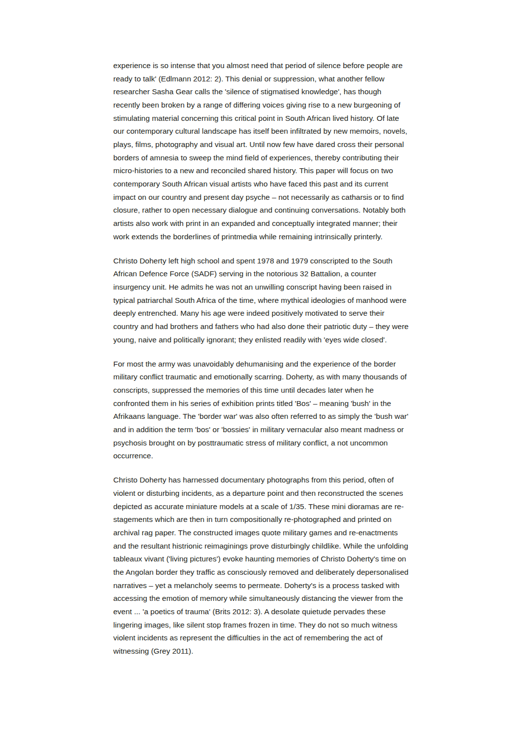experience is so intense that you almost need that period of silence before people are ready to talk' (Edlmann 2012: 2). This denial or suppression, what another fellow researcher Sasha Gear calls the 'silence of stigmatised knowledge', has though recently been broken by a range of differing voices giving rise to a new burgeoning of stimulating material concerning this critical point in South African lived history. Of late our contemporary cultural landscape has itself been infiltrated by new memoirs, novels, plays, films, photography and visual art. Until now few have dared cross their personal borders of amnesia to sweep the mind field of experiences, thereby contributing their micro-histories to a new and reconciled shared history. This paper will focus on two contemporary South African visual artists who have faced this past and its current impact on our country and present day psyche – not necessarily as catharsis or to find closure, rather to open necessary dialogue and continuing conversations. Notably both artists also work with print in an expanded and conceptually integrated manner; their work extends the borderlines of printmedia while remaining intrinsically printerly.
Christo Doherty left high school and spent 1978 and 1979 conscripted to the South African Defence Force (SADF) serving in the notorious 32 Battalion, a counter insurgency unit. He admits he was not an unwilling conscript having been raised in typical patriarchal South Africa of the time, where mythical ideologies of manhood were deeply entrenched. Many his age were indeed positively motivated to serve their country and had brothers and fathers who had also done their patriotic duty – they were young, naive and politically ignorant; they enlisted readily with 'eyes wide closed'.
For most the army was unavoidably dehumanising and the experience of the border military conflict traumatic and emotionally scarring. Doherty, as with many thousands of conscripts, suppressed the memories of this time until decades later when he confronted them in his series of exhibition prints titled 'Bos' – meaning 'bush' in the Afrikaans language. The 'border war' was also often referred to as simply the 'bush war' and in addition the term 'bos' or 'bossies' in military vernacular also meant madness or psychosis brought on by posttraumatic stress of military conflict, a not uncommon occurrence.
Christo Doherty has harnessed documentary photographs from this period, often of violent or disturbing incidents, as a departure point and then reconstructed the scenes depicted as accurate miniature models at a scale of 1/35. These mini dioramas are re-stagements which are then in turn compositionally re-photographed and printed on archival rag paper. The constructed images quote military games and re-enactments and the resultant histrionic reimaginings prove disturbingly childlike. While the unfolding tableaux vivant ('living pictures') evoke haunting memories of Christo Doherty's time on the Angolan border they traffic as consciously removed and deliberately depersonalised narratives – yet a melancholy seems to permeate. Doherty's is a process tasked with accessing the emotion of memory while simultaneously distancing the viewer from the event ... 'a poetics of trauma' (Brits 2012: 3). A desolate quietude pervades these lingering images, like silent stop frames frozen in time. They do not so much witness violent incidents as represent the difficulties in the act of remembering the act of witnessing (Grey 2011).